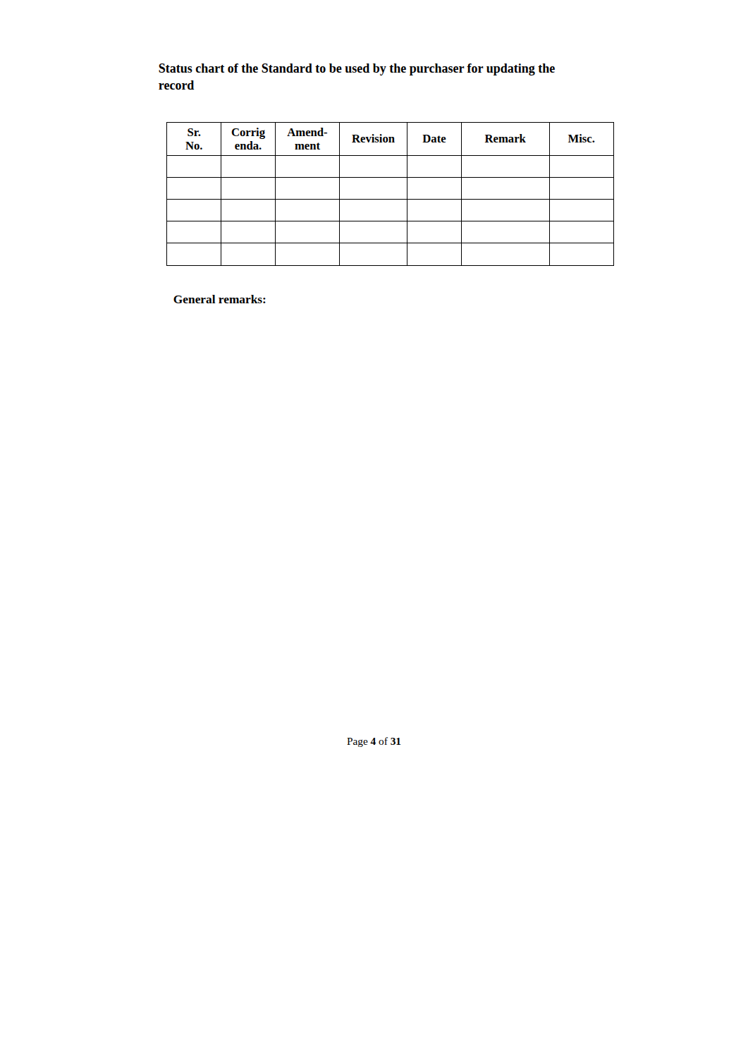Status chart of the Standard to be used by the purchaser for updating the record
| Sr. No. | Corrig enda. | Amend- ment | Revision | Date | Remark | Misc. |
| --- | --- | --- | --- | --- | --- | --- |
General remarks:
Page 4 of 31